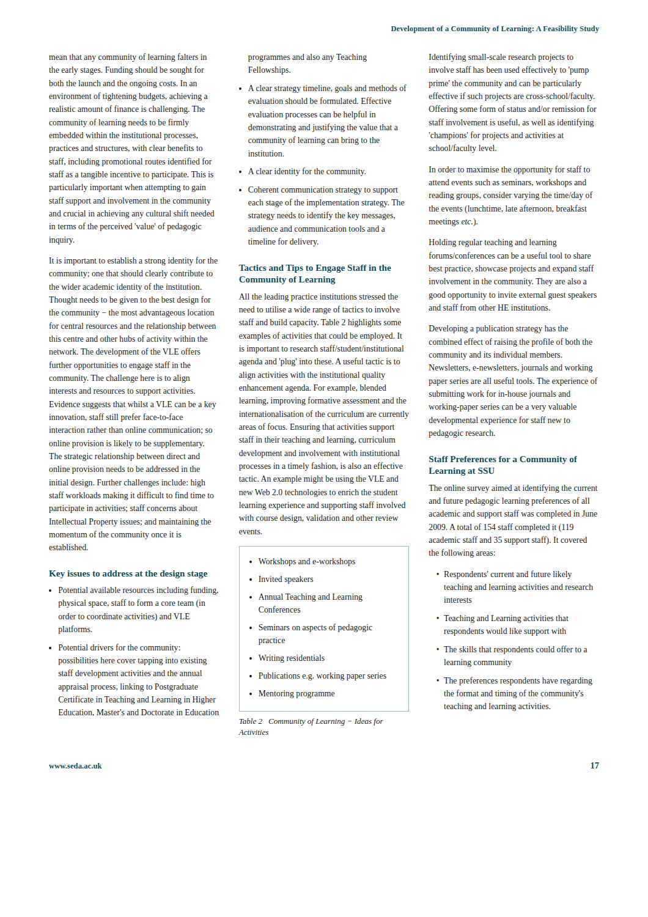Development of a Community of Learning: A Feasibility Study
mean that any community of learning falters in the early stages. Funding should be sought for both the launch and the ongoing costs. In an environment of tightening budgets, achieving a realistic amount of finance is challenging. The community of learning needs to be firmly embedded within the institutional processes, practices and structures, with clear benefits to staff, including promotional routes identified for staff as a tangible incentive to participate. This is particularly important when attempting to gain staff support and involvement in the community and crucial in achieving any cultural shift needed in terms of the perceived 'value' of pedagogic inquiry.
It is important to establish a strong identity for the community; one that should clearly contribute to the wider academic identity of the institution. Thought needs to be given to the best design for the community − the most advantageous location for central resources and the relationship between this centre and other hubs of activity within the network. The development of the VLE offers further opportunities to engage staff in the community. The challenge here is to align interests and resources to support activities. Evidence suggests that whilst a VLE can be a key innovation, staff still prefer face-to-face interaction rather than online communication; so online provision is likely to be supplementary. The strategic relationship between direct and online provision needs to be addressed in the initial design. Further challenges include: high staff workloads making it difficult to find time to participate in activities; staff concerns about Intellectual Property issues; and maintaining the momentum of the community once it is established.
Key issues to address at the design stage
Potential available resources including funding, physical space, staff to form a core team (in order to coordinate activities) and VLE platforms.
Potential drivers for the community: possibilities here cover tapping into existing staff development activities and the annual appraisal process, linking to Postgraduate Certificate in Teaching and Learning in Higher Education, Master's and Doctorate in Education programmes and also any Teaching Fellowships.
A clear strategy timeline, goals and methods of evaluation should be formulated. Effective evaluation processes can be helpful in demonstrating and justifying the value that a community of learning can bring to the institution.
A clear identity for the community.
Coherent communication strategy to support each stage of the implementation strategy. The strategy needs to identify the key messages, audience and communication tools and a timeline for delivery.
Tactics and Tips to Engage Staff in the Community of Learning
All the leading practice institutions stressed the need to utilise a wide range of tactics to involve staff and build capacity. Table 2 highlights some examples of activities that could be employed. It is important to research staff/student/institutional agenda and 'plug' into these. A useful tactic is to align activities with the institutional quality enhancement agenda. For example, blended learning, improving formative assessment and the internationalisation of the curriculum are currently areas of focus. Ensuring that activities support staff in their teaching and learning, curriculum development and involvement with institutional processes in a timely fashion, is also an effective tactic. An example might be using the VLE and new Web 2.0 technologies to enrich the student learning experience and supporting staff involved with course design, validation and other review events.
Workshops and e-workshops
Invited speakers
Annual Teaching and Learning Conferences
Seminars on aspects of pedagogic practice
Writing residentials
Publications e.g. working paper series
Mentoring programme
Table 2 Community of Learning − Ideas for Activities
Identifying small-scale research projects to involve staff has been used effectively to 'pump prime' the community and can be particularly effective if such projects are cross-school/faculty. Offering some form of status and/or remission for staff involvement is useful, as well as identifying 'champions' for projects and activities at school/faculty level.
In order to maximise the opportunity for staff to attend events such as seminars, workshops and reading groups, consider varying the time/day of the events (lunchtime, late afternoon, breakfast meetings etc.).
Holding regular teaching and learning forums/conferences can be a useful tool to share best practice, showcase projects and expand staff involvement in the community. They are also a good opportunity to invite external guest speakers and staff from other HE institutions.
Developing a publication strategy has the combined effect of raising the profile of both the community and its individual members. Newsletters, e-newsletters, journals and working paper series are all useful tools. The experience of submitting work for in-house journals and working-paper series can be a very valuable developmental experience for staff new to pedagogic research.
Staff Preferences for a Community of Learning at SSU
The online survey aimed at identifying the current and future pedagogic learning preferences of all academic and support staff was completed in June 2009. A total of 154 staff completed it (119 academic staff and 35 support staff). It covered the following areas:
Respondents' current and future likely teaching and learning activities and research interests
Teaching and Learning activities that respondents would like support with
The skills that respondents could offer to a learning community
The preferences respondents have regarding the format and timing of the community's teaching and learning activities.
www.seda.ac.uk 17